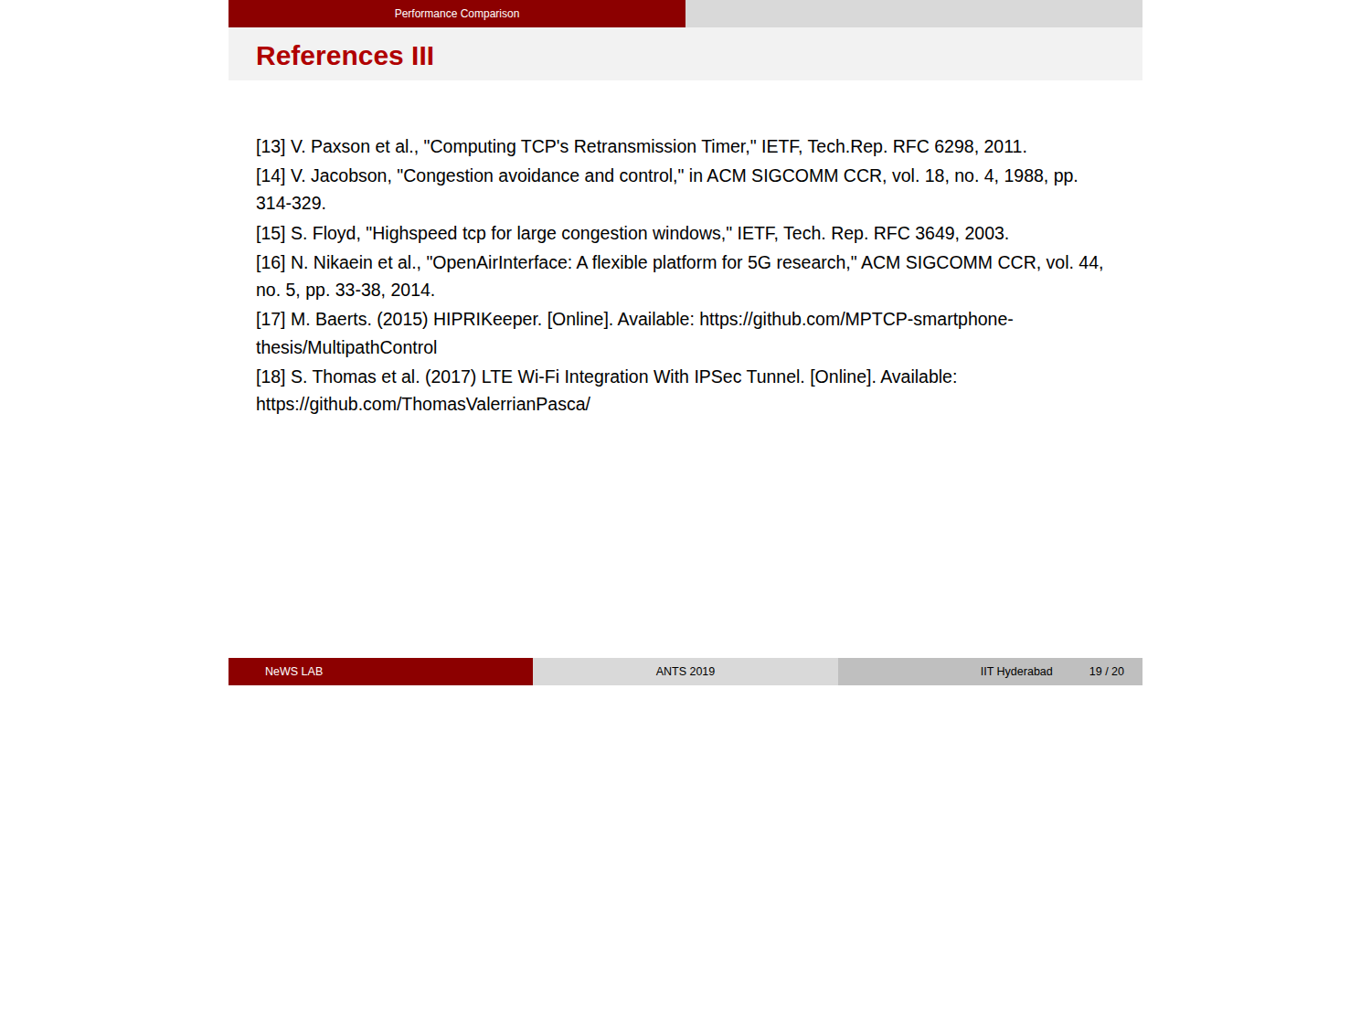Performance Comparison
References III
[13] V. Paxson et al., "Computing TCP's Retransmission Timer," IETF, Tech.Rep. RFC 6298, 2011.
[14] V. Jacobson, "Congestion avoidance and control," in ACM SIGCOMM CCR, vol. 18, no. 4, 1988, pp. 314-329.
[15] S. Floyd, "Highspeed tcp for large congestion windows," IETF, Tech. Rep. RFC 3649, 2003.
[16] N. Nikaein et al., "OpenAirInterface: A flexible platform for 5G research," ACM SIGCOMM CCR, vol. 44, no. 5, pp. 33-38, 2014.
[17] M. Baerts. (2015) HIPRIKeeper. [Online]. Available: https://github.com/MPTCP-smartphone-thesis/MultipathControl
[18] S. Thomas et al. (2017) LTE Wi-Fi Integration With IPSec Tunnel. [Online]. Available: https://github.com/ThomasValerrianPasca/
NeWS LAB
ANTS 2019
IIT Hyderabad 19 / 20